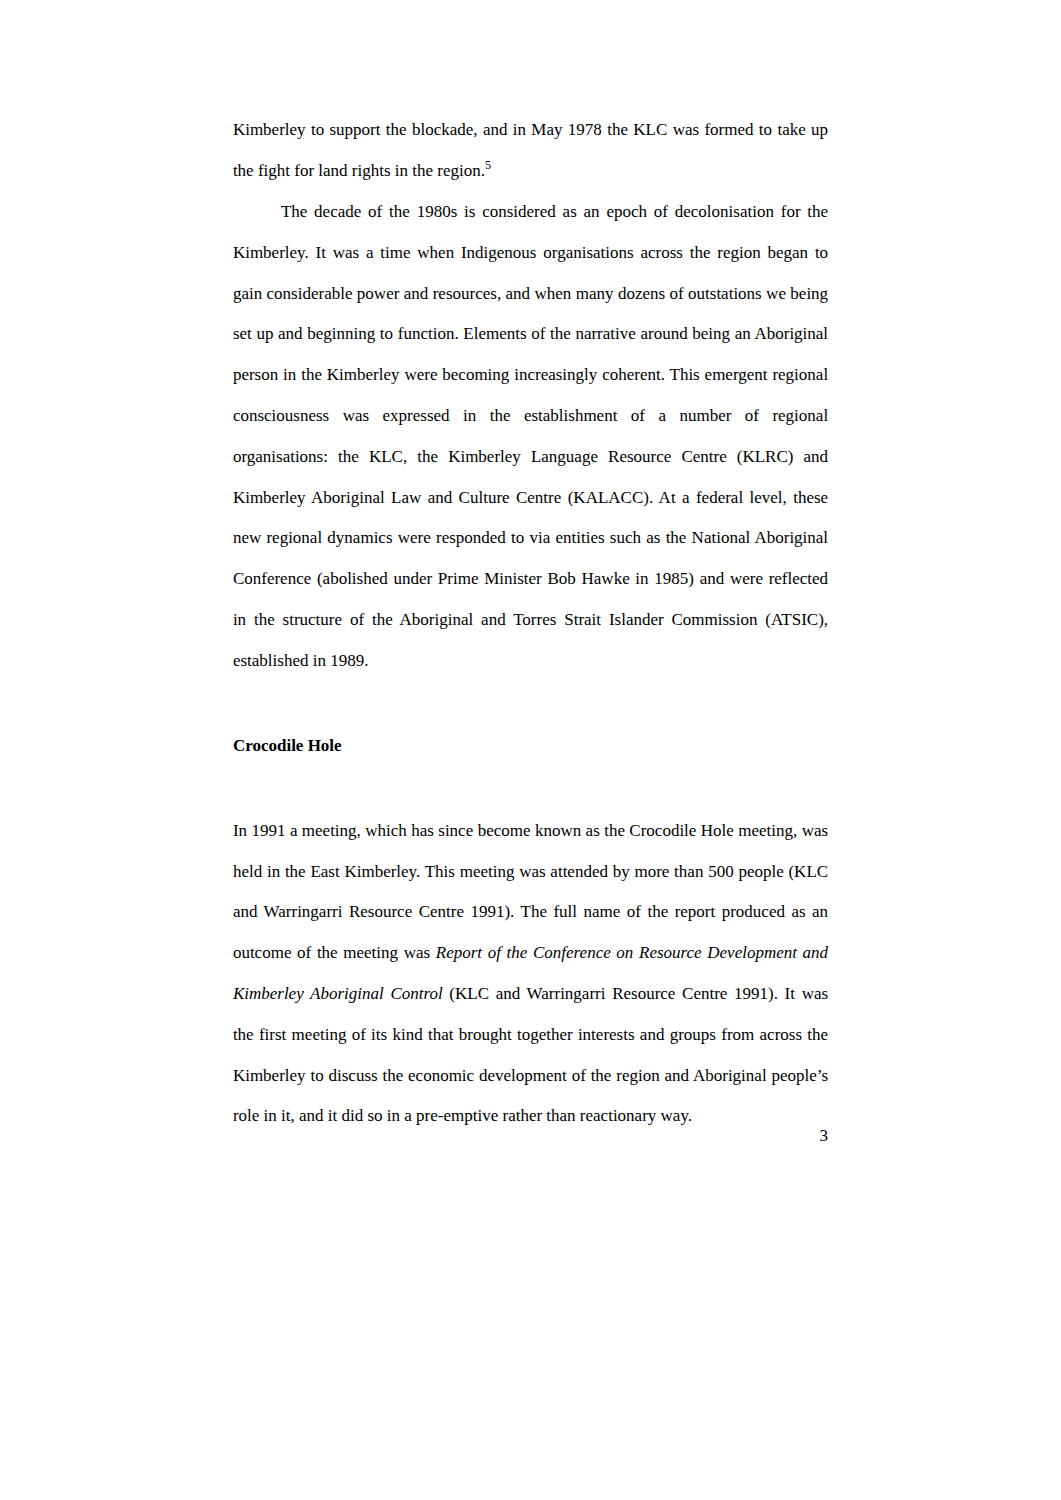Kimberley to support the blockade, and in May 1978 the KLC was formed to take up the fight for land rights in the region.5
The decade of the 1980s is considered as an epoch of decolonisation for the Kimberley. It was a time when Indigenous organisations across the region began to gain considerable power and resources, and when many dozens of outstations we being set up and beginning to function. Elements of the narrative around being an Aboriginal person in the Kimberley were becoming increasingly coherent. This emergent regional consciousness was expressed in the establishment of a number of regional organisations: the KLC, the Kimberley Language Resource Centre (KLRC) and Kimberley Aboriginal Law and Culture Centre (KALACC). At a federal level, these new regional dynamics were responded to via entities such as the National Aboriginal Conference (abolished under Prime Minister Bob Hawke in 1985) and were reflected in the structure of the Aboriginal and Torres Strait Islander Commission (ATSIC), established in 1989.
Crocodile Hole
In 1991 a meeting, which has since become known as the Crocodile Hole meeting, was held in the East Kimberley. This meeting was attended by more than 500 people (KLC and Warringarri Resource Centre 1991). The full name of the report produced as an outcome of the meeting was Report of the Conference on Resource Development and Kimberley Aboriginal Control (KLC and Warringarri Resource Centre 1991). It was the first meeting of its kind that brought together interests and groups from across the Kimberley to discuss the economic development of the region and Aboriginal people’s role in it, and it did so in a pre-emptive rather than reactionary way.
3